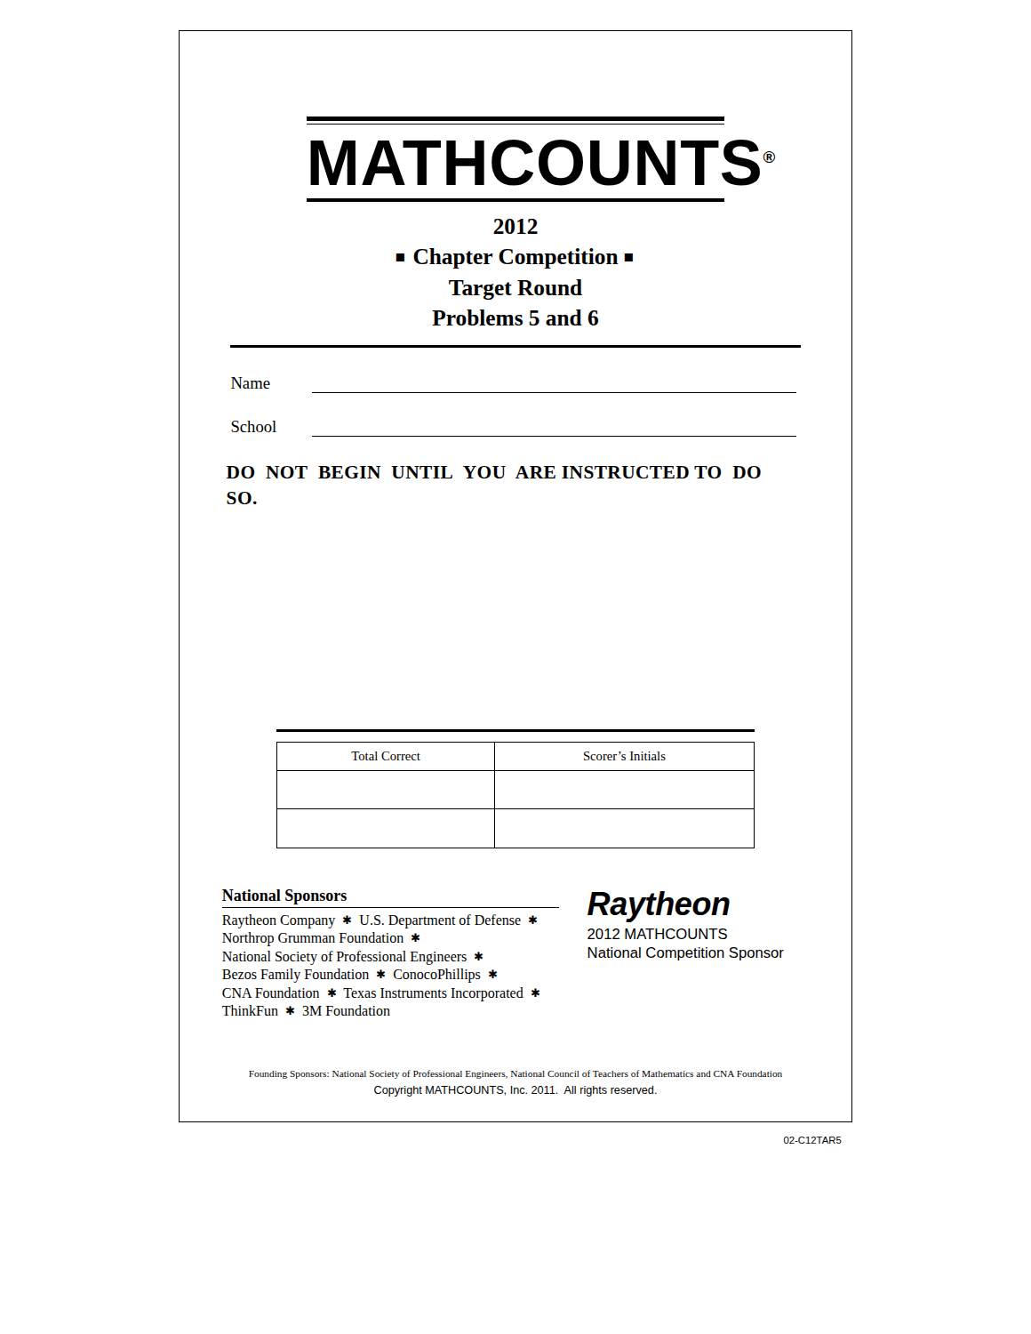MATHCOUNTS®
2012
■ Chapter Competition ■
Target Round
Problems 5 and 6
Name
School
DO NOT BEGIN UNTIL YOU ARE INSTRUCTED TO DO SO.
| Total Correct | Scorer’s Initials |
National Sponsors
Raytheon Company ✱ U.S. Department of Defense ✱
Northrop Grumman Foundation ✱
National Society of Professional Engineers ✱
Bezos Family Foundation ✱ ConocoPhillips ✱
CNA Foundation ✱ Texas Instruments Incorporated ✱
ThinkFun ✱ 3M Foundation
Raytheon
2012 MATHCOUNTS
National Competition Sponsor
Founding Sponsors: National Society of Professional Engineers, National Council of Teachers of Mathematics and CNA Foundation
Copyright MATHCOUNTS, Inc. 2011. All rights reserved.
02-C12TAR5